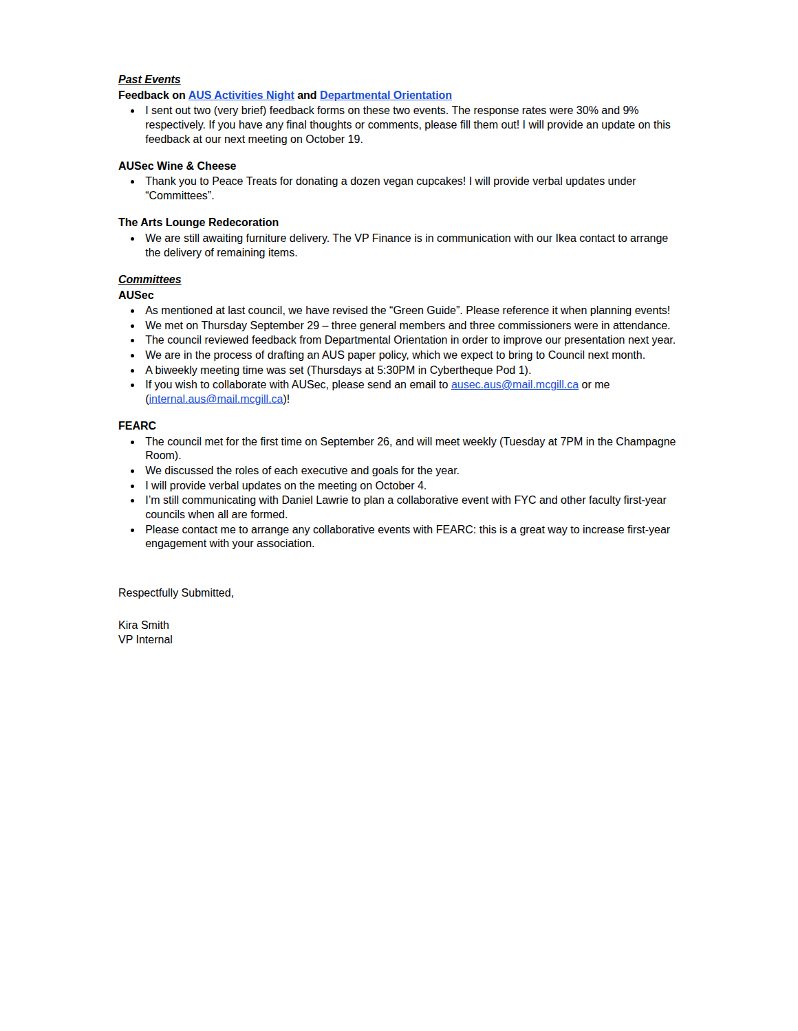Past Events
Feedback on AUS Activities Night and Departmental Orientation
I sent out two (very brief) feedback forms on these two events. The response rates were 30% and 9% respectively. If you have any final thoughts or comments, please fill them out! I will provide an update on this feedback at our next meeting on October 19.
AUSec Wine & Cheese
Thank you to Peace Treats for donating a dozen vegan cupcakes! I will provide verbal updates under “Committees”.
The Arts Lounge Redecoration
We are still awaiting furniture delivery. The VP Finance is in communication with our Ikea contact to arrange the delivery of remaining items.
Committees
AUSec
As mentioned at last council, we have revised the “Green Guide”. Please reference it when planning events!
We met on Thursday September 29 – three general members and three commissioners were in attendance.
The council reviewed feedback from Departmental Orientation in order to improve our presentation next year.
We are in the process of drafting an AUS paper policy, which we expect to bring to Council next month.
A biweekly meeting time was set (Thursdays at 5:30PM in Cybertheque Pod 1).
If you wish to collaborate with AUSec, please send an email to ausec.aus@mail.mcgill.ca or me (internal.aus@mail.mcgill.ca)!
FEARC
The council met for the first time on September 26, and will meet weekly (Tuesday at 7PM in the Champagne Room).
We discussed the roles of each executive and goals for the year.
I will provide verbal updates on the meeting on October 4.
I’m still communicating with Daniel Lawrie to plan a collaborative event with FYC and other faculty first-year councils when all are formed.
Please contact me to arrange any collaborative events with FEARC: this is a great way to increase first-year engagement with your association.
Respectfully Submitted,
Kira Smith
VP Internal